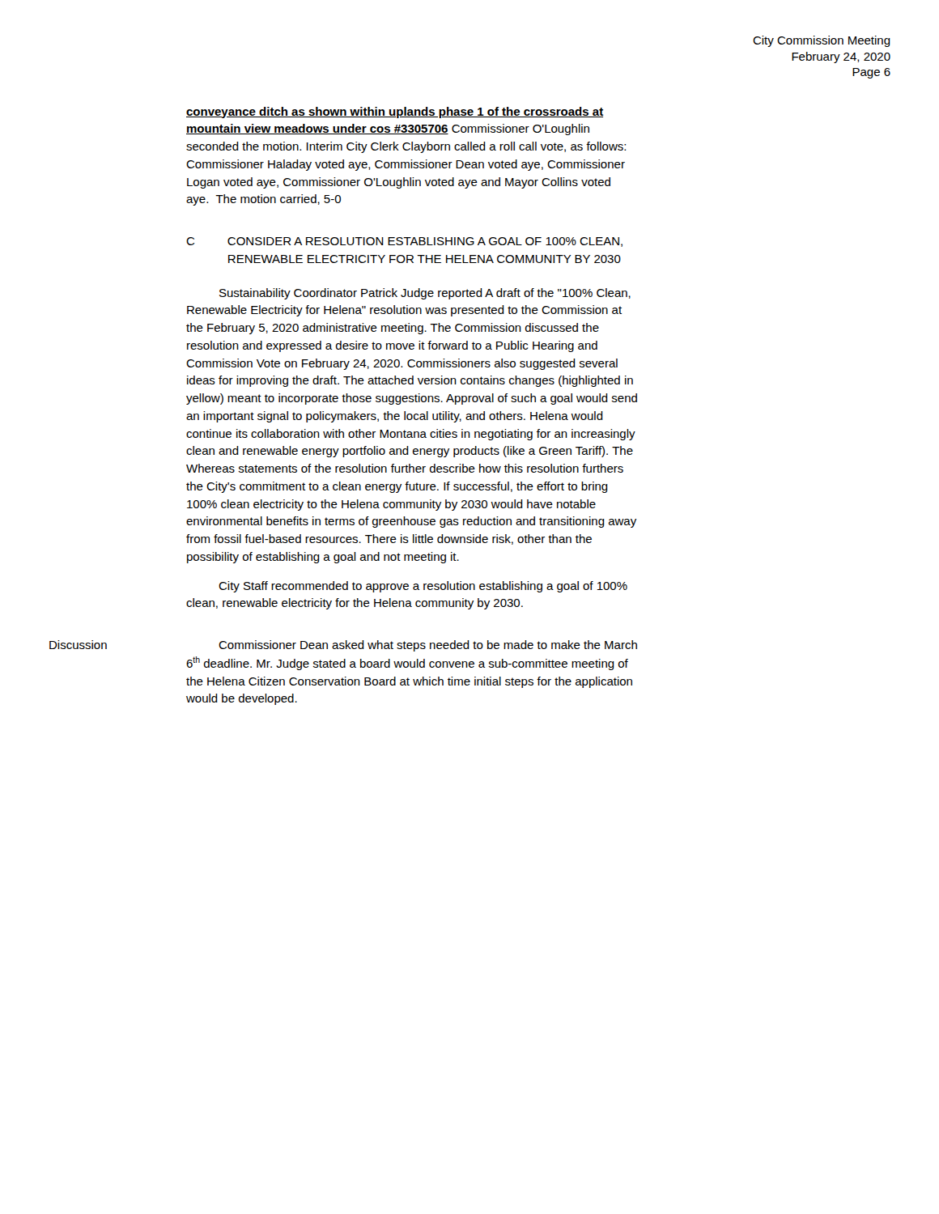City Commission Meeting
February 24, 2020
Page 6
conveyance ditch as shown within uplands phase 1 of the crossroads at mountain view meadows under cos #3305706 Commissioner O'Loughlin seconded the motion. Interim City Clerk Clayborn called a roll call vote, as follows: Commissioner Haladay voted aye, Commissioner Dean voted aye, Commissioner Logan voted aye, Commissioner O'Loughlin voted aye and Mayor Collins voted aye. The motion carried, 5-0
C
CONSIDER A RESOLUTION ESTABLISHING A GOAL OF 100% CLEAN, RENEWABLE ELECTRICITY FOR THE HELENA COMMUNITY BY 2030
Sustainability Coordinator Patrick Judge reported A draft of the "100% Clean, Renewable Electricity for Helena" resolution was presented to the Commission at the February 5, 2020 administrative meeting. The Commission discussed the resolution and expressed a desire to move it forward to a Public Hearing and Commission Vote on February 24, 2020. Commissioners also suggested several ideas for improving the draft. The attached version contains changes (highlighted in yellow) meant to incorporate those suggestions. Approval of such a goal would send an important signal to policymakers, the local utility, and others. Helena would continue its collaboration with other Montana cities in negotiating for an increasingly clean and renewable energy portfolio and energy products (like a Green Tariff). The Whereas statements of the resolution further describe how this resolution furthers the City's commitment to a clean energy future. If successful, the effort to bring 100% clean electricity to the Helena community by 2030 would have notable environmental benefits in terms of greenhouse gas reduction and transitioning away from fossil fuel-based resources. There is little downside risk, other than the possibility of establishing a goal and not meeting it.
City Staff recommended to approve a resolution establishing a goal of 100% clean, renewable electricity for the Helena community by 2030.
Discussion
Commissioner Dean asked what steps needed to be made to make the March 6th deadline. Mr. Judge stated a board would convene a sub-committee meeting of the Helena Citizen Conservation Board at which time initial steps for the application would be developed.